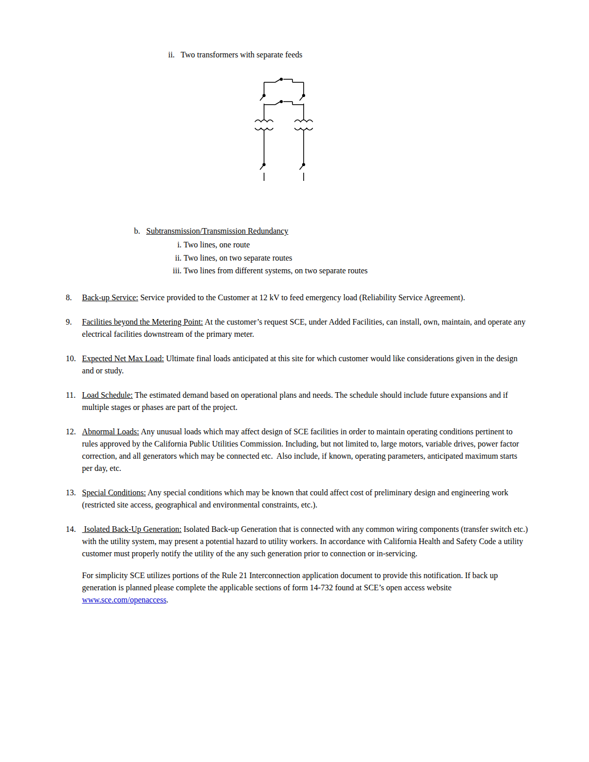ii. Two transformers with separate feeds
b. Subtransmission/Transmission Redundancy
Two lines, one route
Two lines, on two separate routes
Two lines from different systems, on two separate routes
Back-up Service: Service provided to the Customer at 12 kV to feed emergency load (Reliability Service Agreement).
Facilities beyond the Metering Point: At the customer’s request SCE, under Added Facilities, can install, own, maintain, and operate any electrical facilities downstream of the primary meter.
Expected Net Max Load: Ultimate final loads anticipated at this site for which customer would like considerations given in the design and or study.
Load Schedule: The estimated demand based on operational plans and needs. The schedule should include future expansions and if multiple stages or phases are part of the project.
Abnormal Loads: Any unusual loads which may affect design of SCE facilities in order to maintain operating conditions pertinent to rules approved by the California Public Utilities Commission. Including, but not limited to, large motors, variable drives, power factor correction, and all generators which may be connected etc. Also include, if known, operating parameters, anticipated maximum starts per day, etc.
Special Conditions: Any special conditions which may be known that could affect cost of preliminary design and engineering work (restricted site access, geographical and environmental constraints, etc.).
Isolated Back-Up Generation: Isolated Back-up Generation that is connected with any common wiring components (transfer switch etc.) with the utility system, may present a potential hazard to utility workers. In accordance with California Health and Safety Code a utility customer must properly notify the utility of the any such generation prior to connection or in-servicing.
For simplicity SCE utilizes portions of the Rule 21 Interconnection application document to provide this notification. If back up generation is planned please complete the applicable sections of form 14-732 found at SCE’s open access website www.sce.com/openaccess.